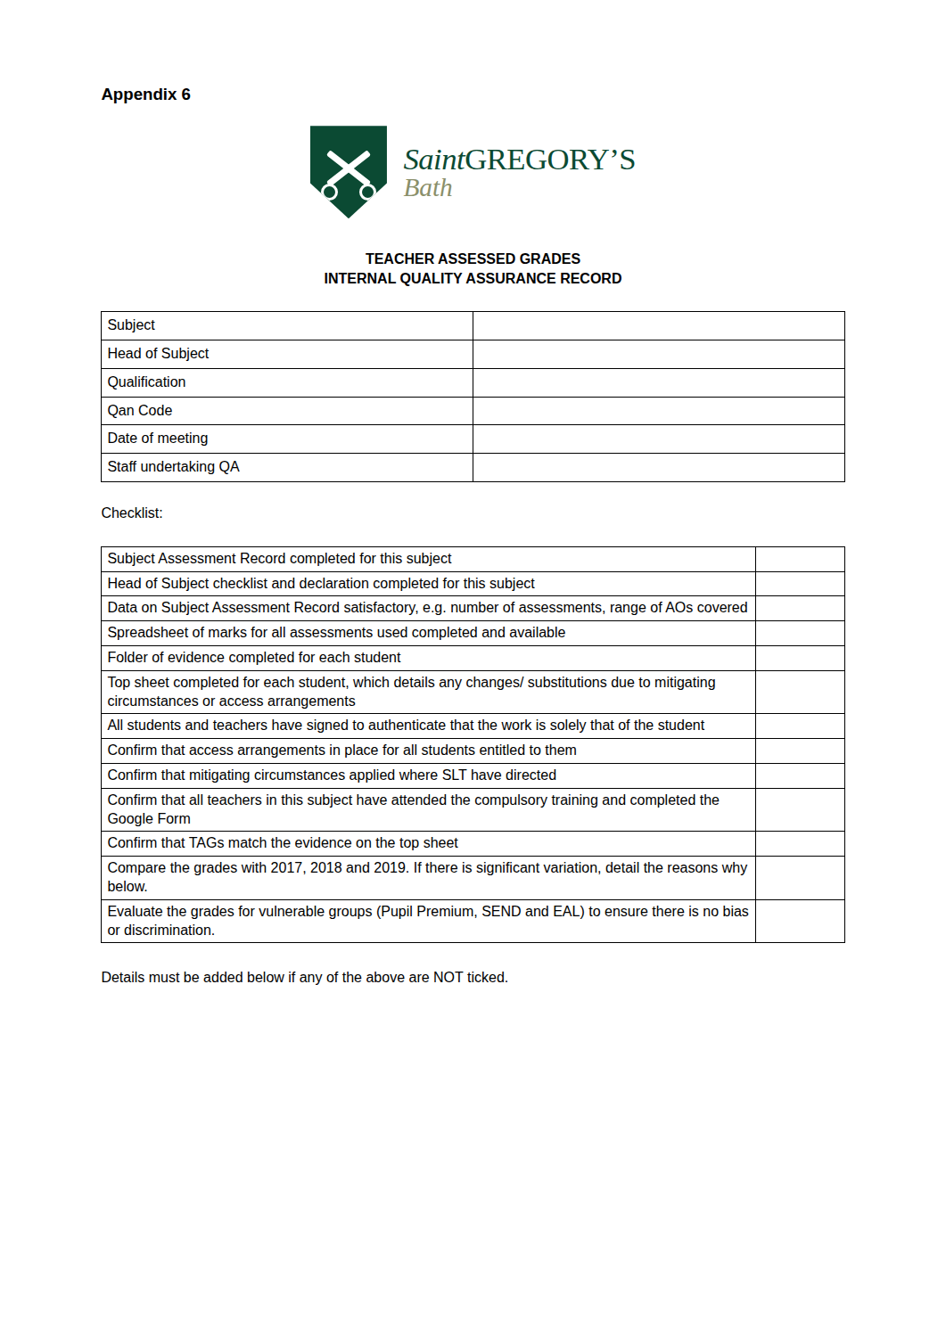Appendix 6
Saint GREGORY’S
Bath
TEACHER ASSESSED GRADES
INTERNAL QUALITY ASSURANCE RECORD
| Subject | |
| Head of Subject | |
| Qualification | |
| Qan Code | |
| Date of meeting | |
| Staff undertaking QA | |
Checklist:
| Subject Assessment Record completed for this subject | |
| Head of Subject checklist and declaration completed for this subject | |
| Data on Subject Assessment Record satisfactory, e.g. number of assessments, range of AOs covered | |
| Spreadsheet of marks for all assessments used completed and available | |
| Folder of evidence completed for each student | |
| Top sheet completed for each student, which details any changes/ substitutions due to mitigating circumstances or access arrangements | |
| All students and teachers have signed to authenticate that the work is solely that of the student | |
| Confirm that access arrangements in place for all students entitled to them | |
| Confirm that mitigating circumstances applied where SLT have directed | |
| Confirm that all teachers in this subject have attended the compulsory training and completed the Google Form | |
| Confirm that TAGs match the evidence on the top sheet | |
| Compare the grades with 2017, 2018 and 2019. If there is significant variation, detail the reasons why below. | |
| Evaluate the grades for vulnerable groups (Pupil Premium, SEND and EAL) to ensure there is no bias or discrimination. | |
Details must be added below if any of the above are NOT ticked.